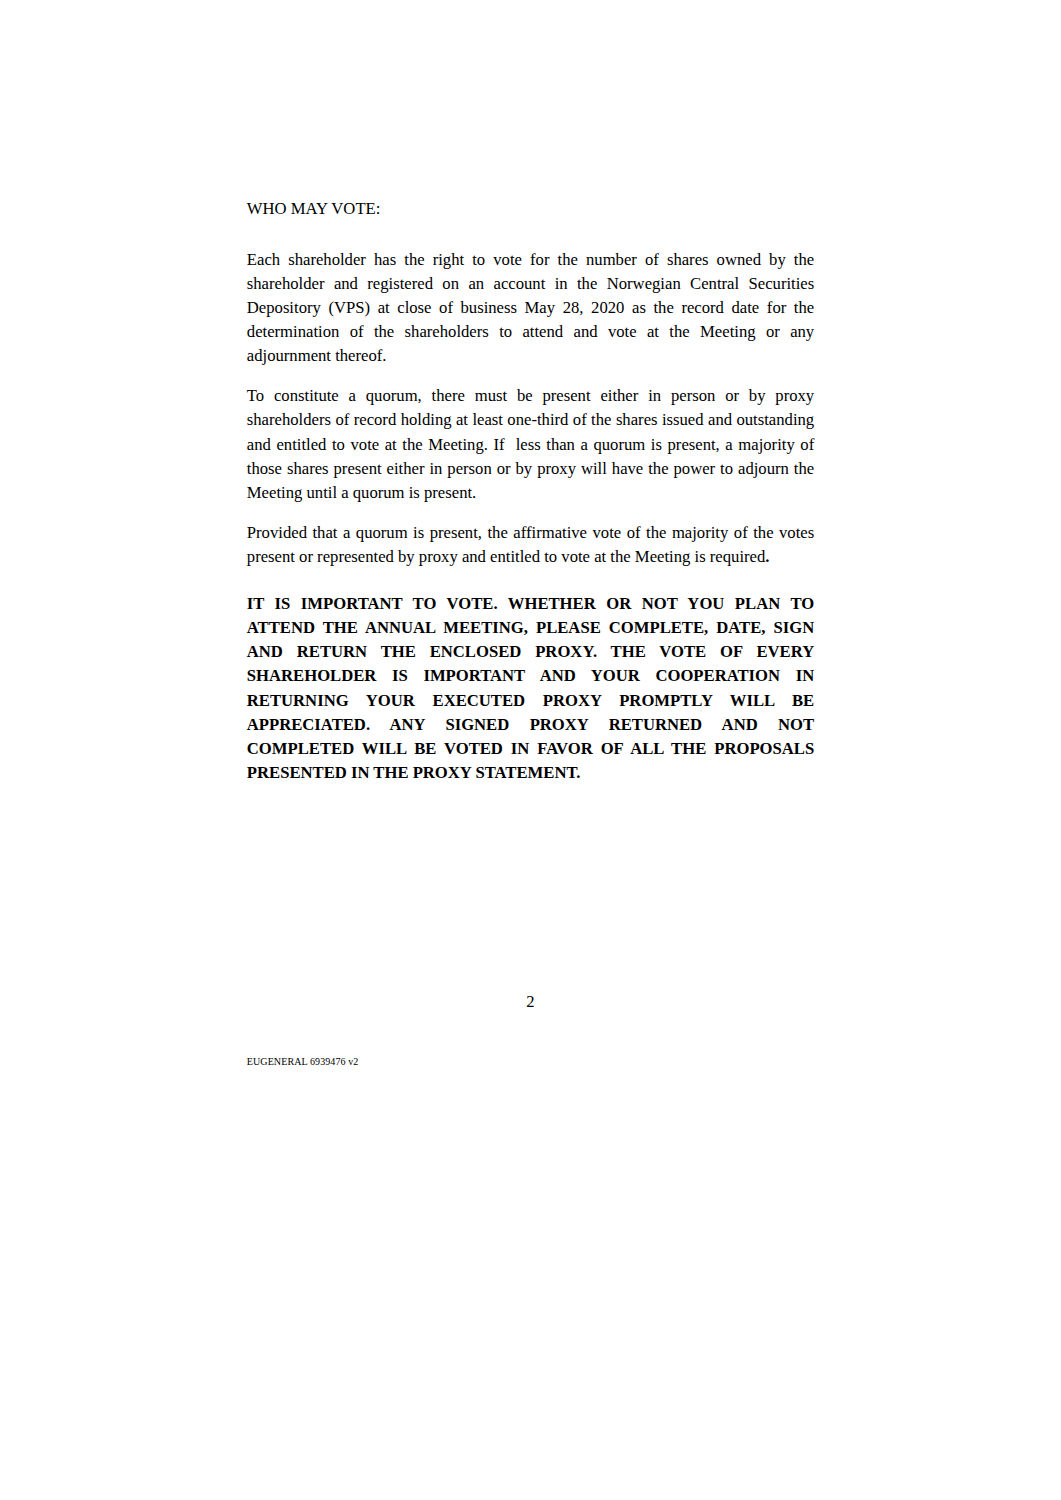WHO MAY VOTE:
Each shareholder has the right to vote for the number of shares owned by the shareholder and registered on an account in the Norwegian Central Securities Depository (VPS) at close of business May 28, 2020 as the record date for the determination of the shareholders to attend and vote at the Meeting or any adjournment thereof.
To constitute a quorum, there must be present either in person or by proxy shareholders of record holding at least one-third of the shares issued and outstanding and entitled to vote at the Meeting. If less than a quorum is present, a majority of those shares present either in person or by proxy will have the power to adjourn the Meeting until a quorum is present.
Provided that a quorum is present, the affirmative vote of the majority of the votes present or represented by proxy and entitled to vote at the Meeting is required.
IT IS IMPORTANT TO VOTE. WHETHER OR NOT YOU PLAN TO ATTEND THE ANNUAL MEETING, PLEASE COMPLETE, DATE, SIGN AND RETURN THE ENCLOSED PROXY. THE VOTE OF EVERY SHAREHOLDER IS IMPORTANT AND YOUR COOPERATION IN RETURNING YOUR EXECUTED PROXY PROMPTLY WILL BE APPRECIATED. ANY SIGNED PROXY RETURNED AND NOT COMPLETED WILL BE VOTED IN FAVOR OF ALL THE PROPOSALS PRESENTED IN THE PROXY STATEMENT.
2
EUGENERAL 6939476 v2